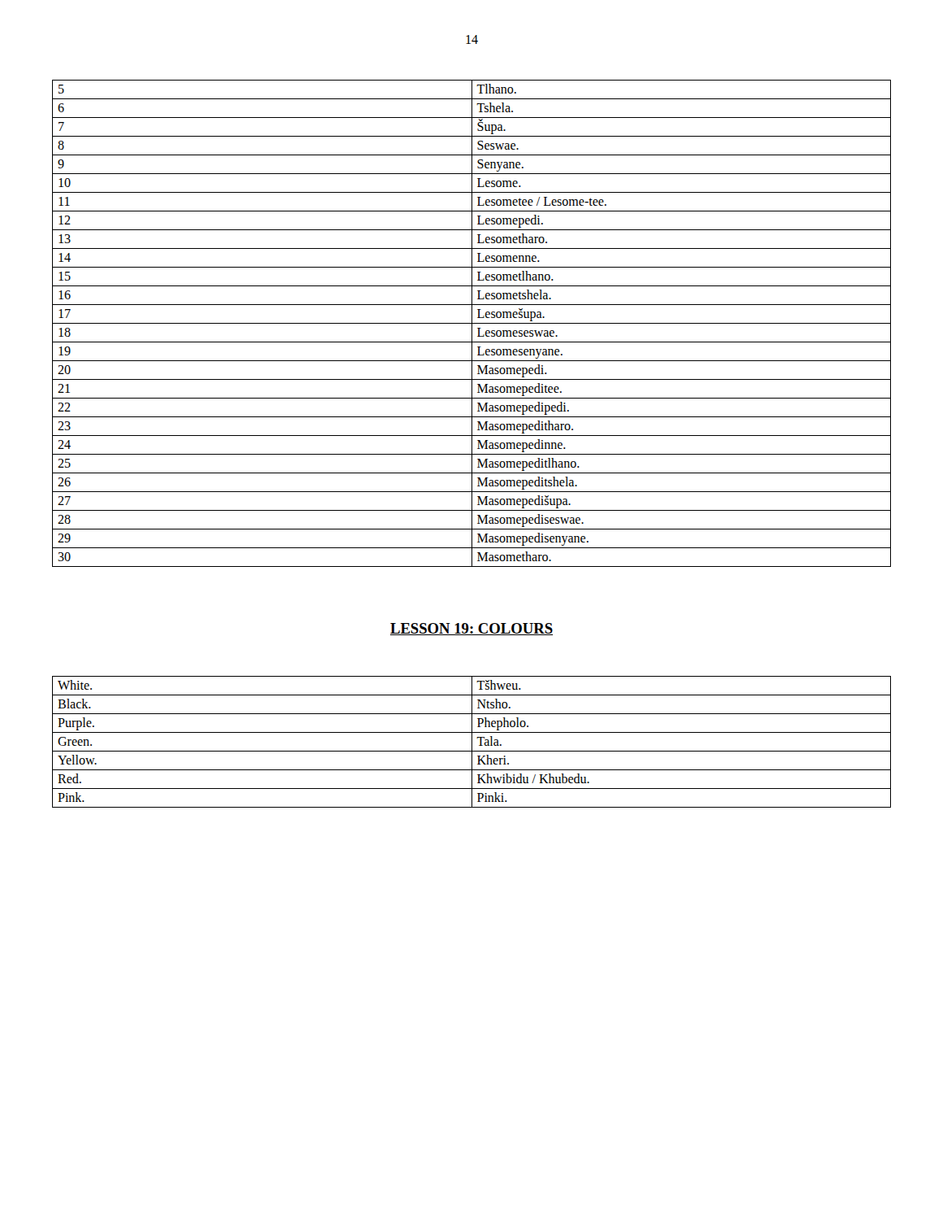14
| 5 | Tlhano. |
| 6 | Tshela. |
| 7 | Šupa. |
| 8 | Seswae. |
| 9 | Senyane. |
| 10 | Lesome. |
| 11 | Lesometee / Lesome-tee. |
| 12 | Lesomepedi. |
| 13 | Lesometharo. |
| 14 | Lesomenne. |
| 15 | Lesometlhano. |
| 16 | Lesometshela. |
| 17 | Lesomešupa. |
| 18 | Lesomeseswae. |
| 19 | Lesomesenyane. |
| 20 | Masomepedi. |
| 21 | Masomepeditee. |
| 22 | Masomepedipedi. |
| 23 | Masomepeditharo. |
| 24 | Masomepedinne. |
| 25 | Masomepeditlhano. |
| 26 | Masomepeditshela. |
| 27 | Masomepedišupa. |
| 28 | Masomepediseswae. |
| 29 | Masomepedisenyane. |
| 30 | Masometharo. |
LESSON 19: COLOURS
| White. | Tšhweu. |
| Black. | Ntsho. |
| Purple. | Phepholo. |
| Green. | Tala. |
| Yellow. | Kheri. |
| Red. | Khwibidu / Khubedu. |
| Pink. | Pinki. |